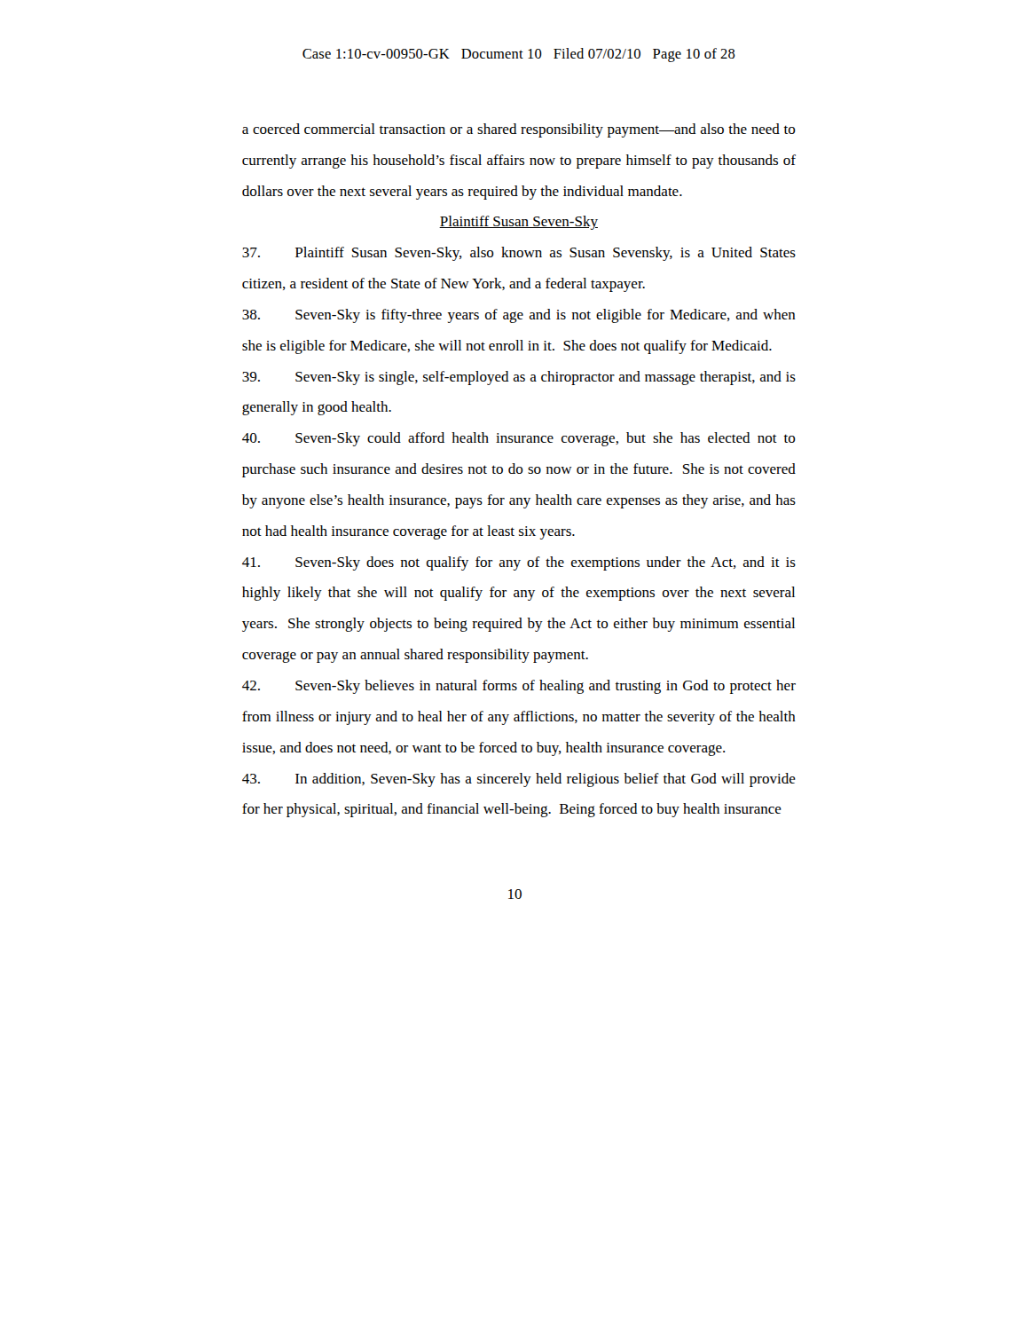Case 1:10-cv-00950-GK Document 10 Filed 07/02/10 Page 10 of 28
a coerced commercial transaction or a shared responsibility payment—and also the need to currently arrange his household’s fiscal affairs now to prepare himself to pay thousands of dollars over the next several years as required by the individual mandate.
Plaintiff Susan Seven-Sky
37. Plaintiff Susan Seven-Sky, also known as Susan Sevensky, is a United States citizen, a resident of the State of New York, and a federal taxpayer.
38. Seven-Sky is fifty-three years of age and is not eligible for Medicare, and when she is eligible for Medicare, she will not enroll in it. She does not qualify for Medicaid.
39. Seven-Sky is single, self-employed as a chiropractor and massage therapist, and is generally in good health.
40. Seven-Sky could afford health insurance coverage, but she has elected not to purchase such insurance and desires not to do so now or in the future. She is not covered by anyone else’s health insurance, pays for any health care expenses as they arise, and has not had health insurance coverage for at least six years.
41. Seven-Sky does not qualify for any of the exemptions under the Act, and it is highly likely that she will not qualify for any of the exemptions over the next several years. She strongly objects to being required by the Act to either buy minimum essential coverage or pay an annual shared responsibility payment.
42. Seven-Sky believes in natural forms of healing and trusting in God to protect her from illness or injury and to heal her of any afflictions, no matter the severity of the health issue, and does not need, or want to be forced to buy, health insurance coverage.
43. In addition, Seven-Sky has a sincerely held religious belief that God will provide for her physical, spiritual, and financial well-being. Being forced to buy health insurance
10